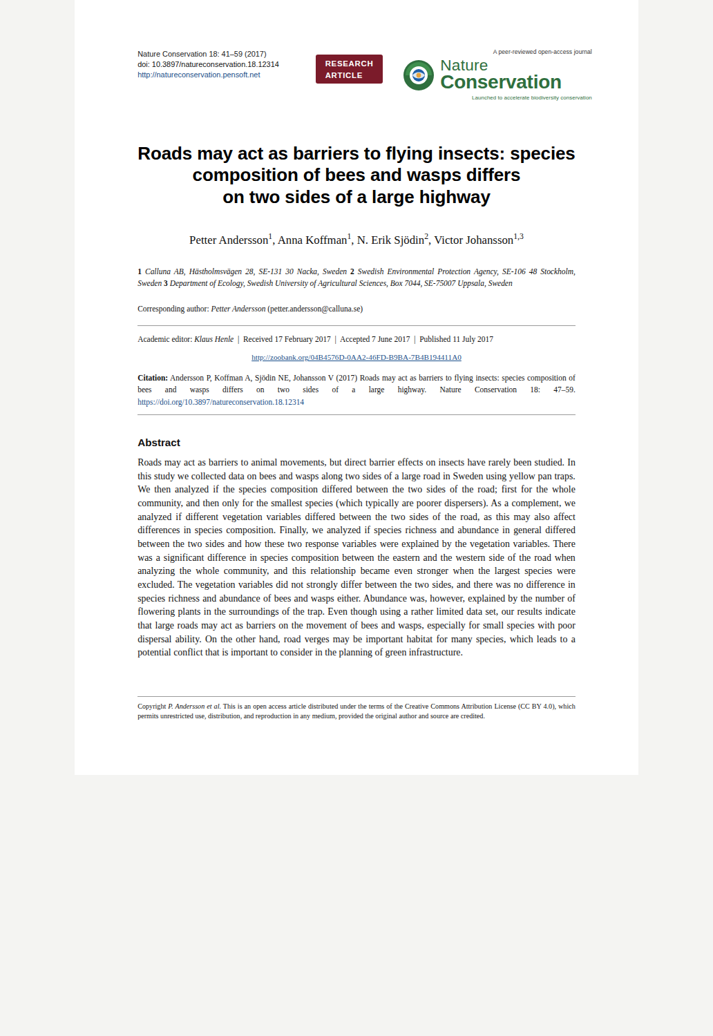Nature Conservation 18: 41–59 (2017)
doi: 10.3897/natureconservation.18.12314
http://natureconservation.pensoft.net
Research Article
A peer-reviewed open-access journal
Nature Conservation
Launched to accelerate biodiversity conservation
Roads may act as barriers to flying insects: species
composition of bees and wasps differs
on two sides of a large highway
Petter Andersson1, Anna Koffman1, N. Erik Sjödin2, Victor Johansson1,3
1 Calluna AB, Hästholmsvägen 28, SE-131 30 Nacka, Sweden 2 Swedish Environmental Protection Agency, SE-106 48 Stockholm, Sweden 3 Department of Ecology, Swedish University of Agricultural Sciences, Box 7044, SE-75007 Uppsala, Sweden
Corresponding author: Petter Andersson (petter.andersson@calluna.se)
Academic editor: Klaus Henle | Received 17 February 2017 | Accepted 7 June 2017 | Published 11 July 2017
http://zoobank.org/04B4576D-0AA2-46FD-B9BA-7B4B194411A0
Citation: Andersson P, Koffman A, Sjödin NE, Johansson V (2017) Roads may act as barriers to flying insects: species composition of bees and wasps differs on two sides of a large highway. Nature Conservation 18: 47–59. https://doi.org/10.3897/natureconservation.18.12314
Abstract
Roads may act as barriers to animal movements, but direct barrier effects on insects have rarely been studied. In this study we collected data on bees and wasps along two sides of a large road in Sweden using yellow pan traps. We then analyzed if the species composition differed between the two sides of the road; first for the whole community, and then only for the smallest species (which typically are poorer dispersers). As a complement, we analyzed if different vegetation variables differed between the two sides of the road, as this may also affect differences in species composition. Finally, we analyzed if species richness and abundance in general differed between the two sides and how these two response variables were explained by the vegetation variables. There was a significant difference in species composition between the eastern and the western side of the road when analyzing the whole community, and this relationship became even stronger when the largest species were excluded. The vegetation variables did not strongly differ between the two sides, and there was no difference in species richness and abundance of bees and wasps either. Abundance was, however, explained by the number of flowering plants in the surroundings of the trap. Even though using a rather limited data set, our results indicate that large roads may act as barriers on the movement of bees and wasps, especially for small species with poor dispersal ability. On the other hand, road verges may be important habitat for many species, which leads to a potential conflict that is important to consider in the planning of green infrastructure.
Copyright P. Andersson et al. This is an open access article distributed under the terms of the Creative Commons Attribution License (CC BY 4.0), which permits unrestricted use, distribution, and reproduction in any medium, provided the original author and source are credited.